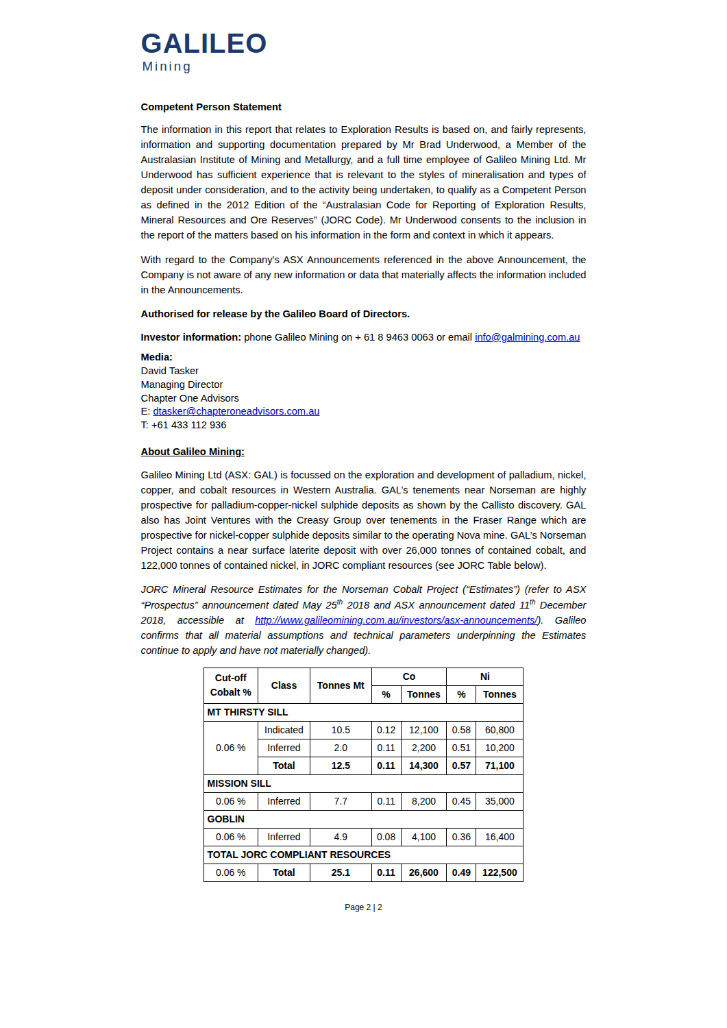GALILEO
Mining
Competent Person Statement
The information in this report that relates to Exploration Results is based on, and fairly represents, information and supporting documentation prepared by Mr Brad Underwood, a Member of the Australasian Institute of Mining and Metallurgy, and a full time employee of Galileo Mining Ltd. Mr Underwood has sufficient experience that is relevant to the styles of mineralisation and types of deposit under consideration, and to the activity being undertaken, to qualify as a Competent Person as defined in the 2012 Edition of the “Australasian Code for Reporting of Exploration Results, Mineral Resources and Ore Reserves” (JORC Code). Mr Underwood consents to the inclusion in the report of the matters based on his information in the form and context in which it appears.
With regard to the Company’s ASX Announcements referenced in the above Announcement, the Company is not aware of any new information or data that materially affects the information included in the Announcements.
Authorised for release by the Galileo Board of Directors.
Investor information: phone Galileo Mining on + 61 8 9463 0063 or email info@galmining.com.au
Media:
David Tasker
Managing Director
Chapter One Advisors
E: dtasker@chapteroneadvisors.com.au
T: +61 433 112 936
About Galileo Mining:
Galileo Mining Ltd (ASX: GAL) is focussed on the exploration and development of palladium, nickel, copper, and cobalt resources in Western Australia. GAL’s tenements near Norseman are highly prospective for palladium-copper-nickel sulphide deposits as shown by the Callisto discovery. GAL also has Joint Ventures with the Creasy Group over tenements in the Fraser Range which are prospective for nickel-copper sulphide deposits similar to the operating Nova mine. GAL’s Norseman Project contains a near surface laterite deposit with over 26,000 tonnes of contained cobalt, and 122,000 tonnes of contained nickel, in JORC compliant resources (see JORC Table below).
JORC Mineral Resource Estimates for the Norseman Cobalt Project (“Estimates”) (refer to ASX “Prospectus” announcement dated May 25th 2018 and ASX announcement dated 11th December 2018, accessible at http://www.galileomining.com.au/investors/asx-announcements/). Galileo confirms that all material assumptions and technical parameters underpinning the Estimates continue to apply and have not materially changed).
| Cut-off Cobalt % | Class | Tonnes Mt | Co | Ni |
| --- | --- | --- | --- | --- |
| % | Tonnes | % | Tonnes |
| MT THIRSTY SILL |
| 0.06 % | Indicated | 10.5 | 0.12 | 12,100 | 0.58 | 60,800 |
| Inferred | 2.0 | 0.11 | 2,200 | 0.51 | 10,200 |
| Total | 12.5 | 0.11 | 14,300 | 0.57 | 71,100 |
| MISSION SILL |
| 0.06 % | Inferred | 7.7 | 0.11 | 8,200 | 0.45 | 35,000 |
| GOBLIN |
| 0.06 % | Inferred | 4.9 | 0.08 | 4,100 | 0.36 | 16,400 |
| TOTAL JORC COMPLIANT RESOURCES |
| 0.06 % | Total | 25.1 | 0.11 | 26,600 | 0.49 | 122,500 |
Page 2 | 2